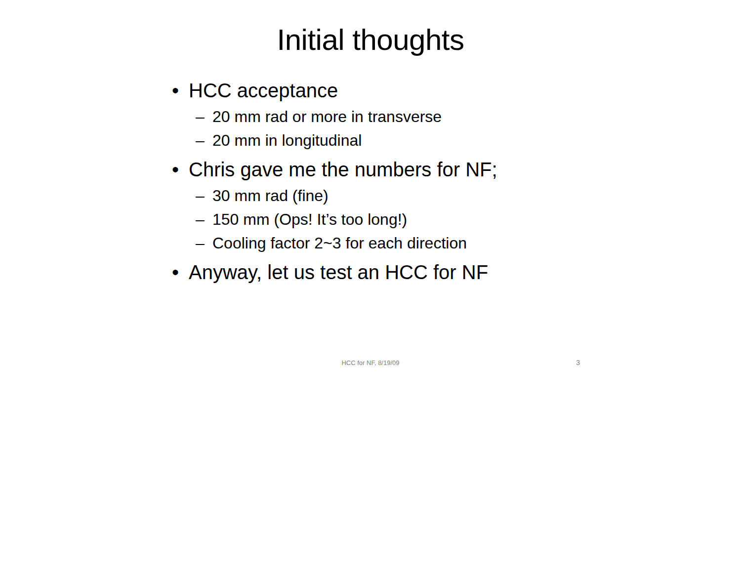Initial thoughts
HCC acceptance
20 mm rad or more in transverse
20 mm in longitudinal
Chris gave me the numbers for NF;
30 mm rad (fine)
150 mm (Ops! It’s too long!)
Cooling factor 2~3 for each direction
Anyway, let us test an HCC for NF
HCC for NF, 8/19/09
3